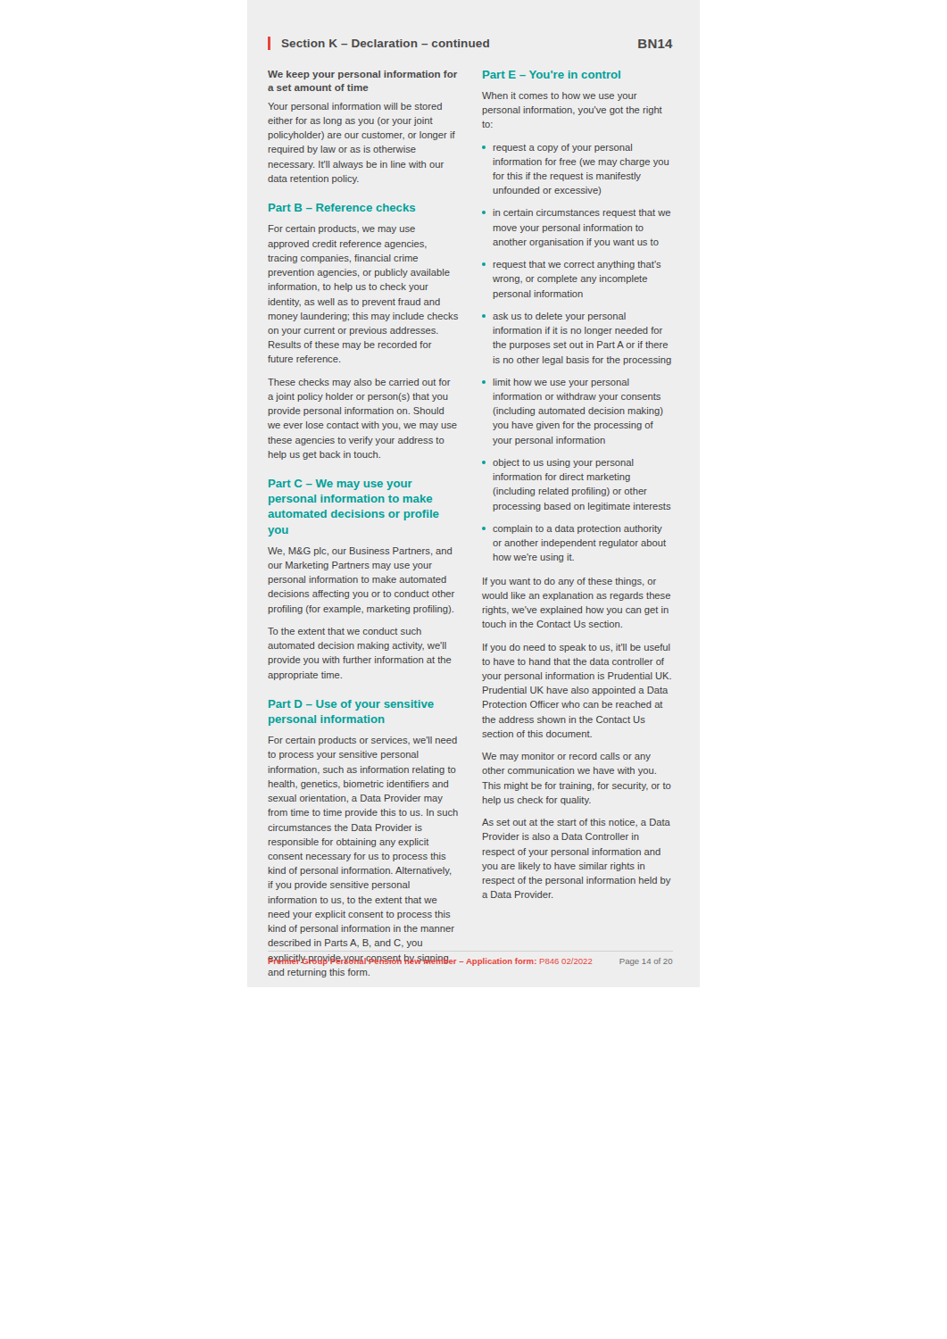Section K – Declaration – continued
BN14
We keep your personal information for a set amount of time
Your personal information will be stored either for as long as you (or your joint policyholder) are our customer, or longer if required by law or as is otherwise necessary. It'll always be in line with our data retention policy.
Part B – Reference checks
For certain products, we may use approved credit reference agencies, tracing companies, financial crime prevention agencies, or publicly available information, to help us to check your identity, as well as to prevent fraud and money laundering; this may include checks on your current or previous addresses. Results of these may be recorded for future reference.
These checks may also be carried out for a joint policy holder or person(s) that you provide personal information on. Should we ever lose contact with you, we may use these agencies to verify your address to help us get back in touch.
Part C – We may use your personal information to make automated decisions or profile you
We, M&G plc, our Business Partners, and our Marketing Partners may use your personal information to make automated decisions affecting you or to conduct other profiling (for example, marketing profiling).
To the extent that we conduct such automated decision making activity, we'll provide you with further information at the appropriate time.
Part D – Use of your sensitive personal information
For certain products or services, we'll need to process your sensitive personal information, such as information relating to health, genetics, biometric identifiers and sexual orientation, a Data Provider may from time to time provide this to us. In such circumstances the Data Provider is responsible for obtaining any explicit consent necessary for us to process this kind of personal information. Alternatively, if you provide sensitive personal information to us, to the extent that we need your explicit consent to process this kind of personal information in the manner described in Parts A, B, and C, you explicitly provide your consent by signing and returning this form.
Part E – You're in control
When it comes to how we use your personal information, you've got the right to:
request a copy of your personal information for free (we may charge you for this if the request is manifestly unfounded or excessive)
in certain circumstances request that we move your personal information to another organisation if you want us to
request that we correct anything that's wrong, or complete any incomplete personal information
ask us to delete your personal information if it is no longer needed for the purposes set out in Part A or if there is no other legal basis for the processing
limit how we use your personal information or withdraw your consents (including automated decision making) you have given for the processing of your personal information
object to us using your personal information for direct marketing (including related profiling) or other processing based on legitimate interests
complain to a data protection authority or another independent regulator about how we're using it.
If you want to do any of these things, or would like an explanation as regards these rights, we've explained how you can get in touch in the Contact Us section.
If you do need to speak to us, it'll be useful to have to hand that the data controller of your personal information is Prudential UK. Prudential UK have also appointed a Data Protection Officer who can be reached at the address shown in the Contact Us section of this document.
We may monitor or record calls or any other communication we have with you. This might be for training, for security, or to help us check for quality.
As set out at the start of this notice, a Data Provider is also a Data Controller in respect of your personal information and you are likely to have similar rights in respect of the personal information held by a Data Provider.
Premier Group Personal Pension new member – Application form: P846 02/2022
Page 14 of 20